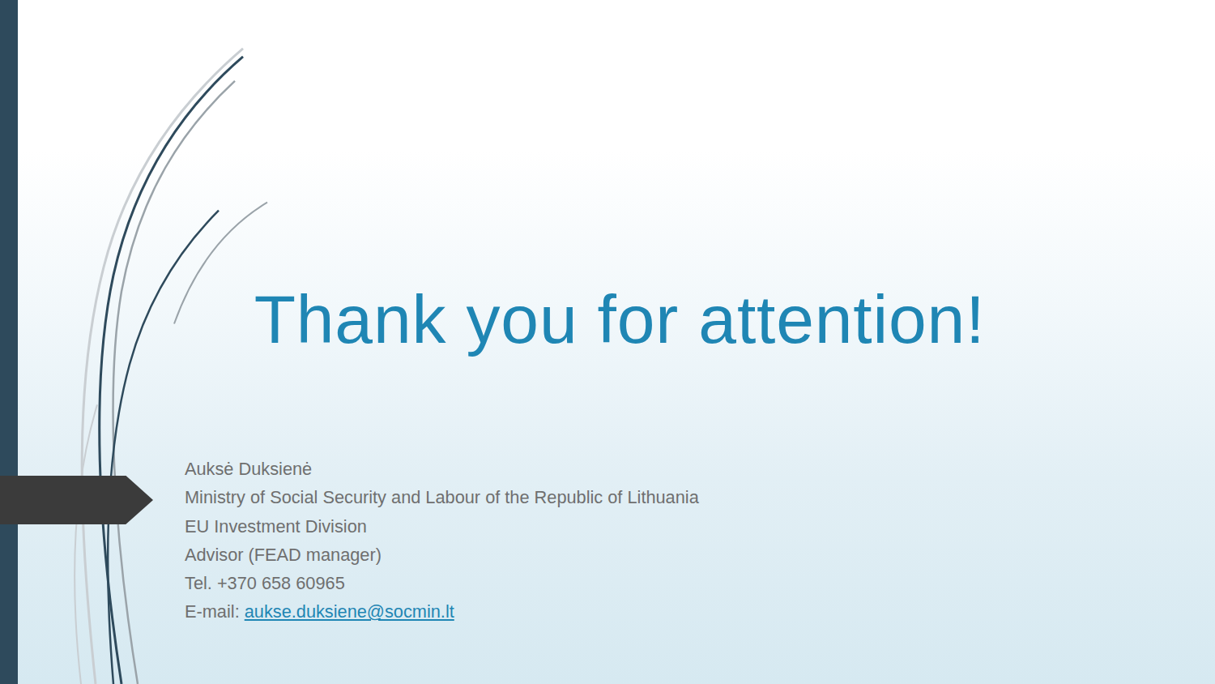Thank you for attention!
Auksė Duksienė
Ministry of Social Security and Labour of the Republic of Lithuania
EU Investment Division
Advisor (FEAD manager)
Tel. +370 658 60965
E-mail: aukse.duksiene@socmin.lt